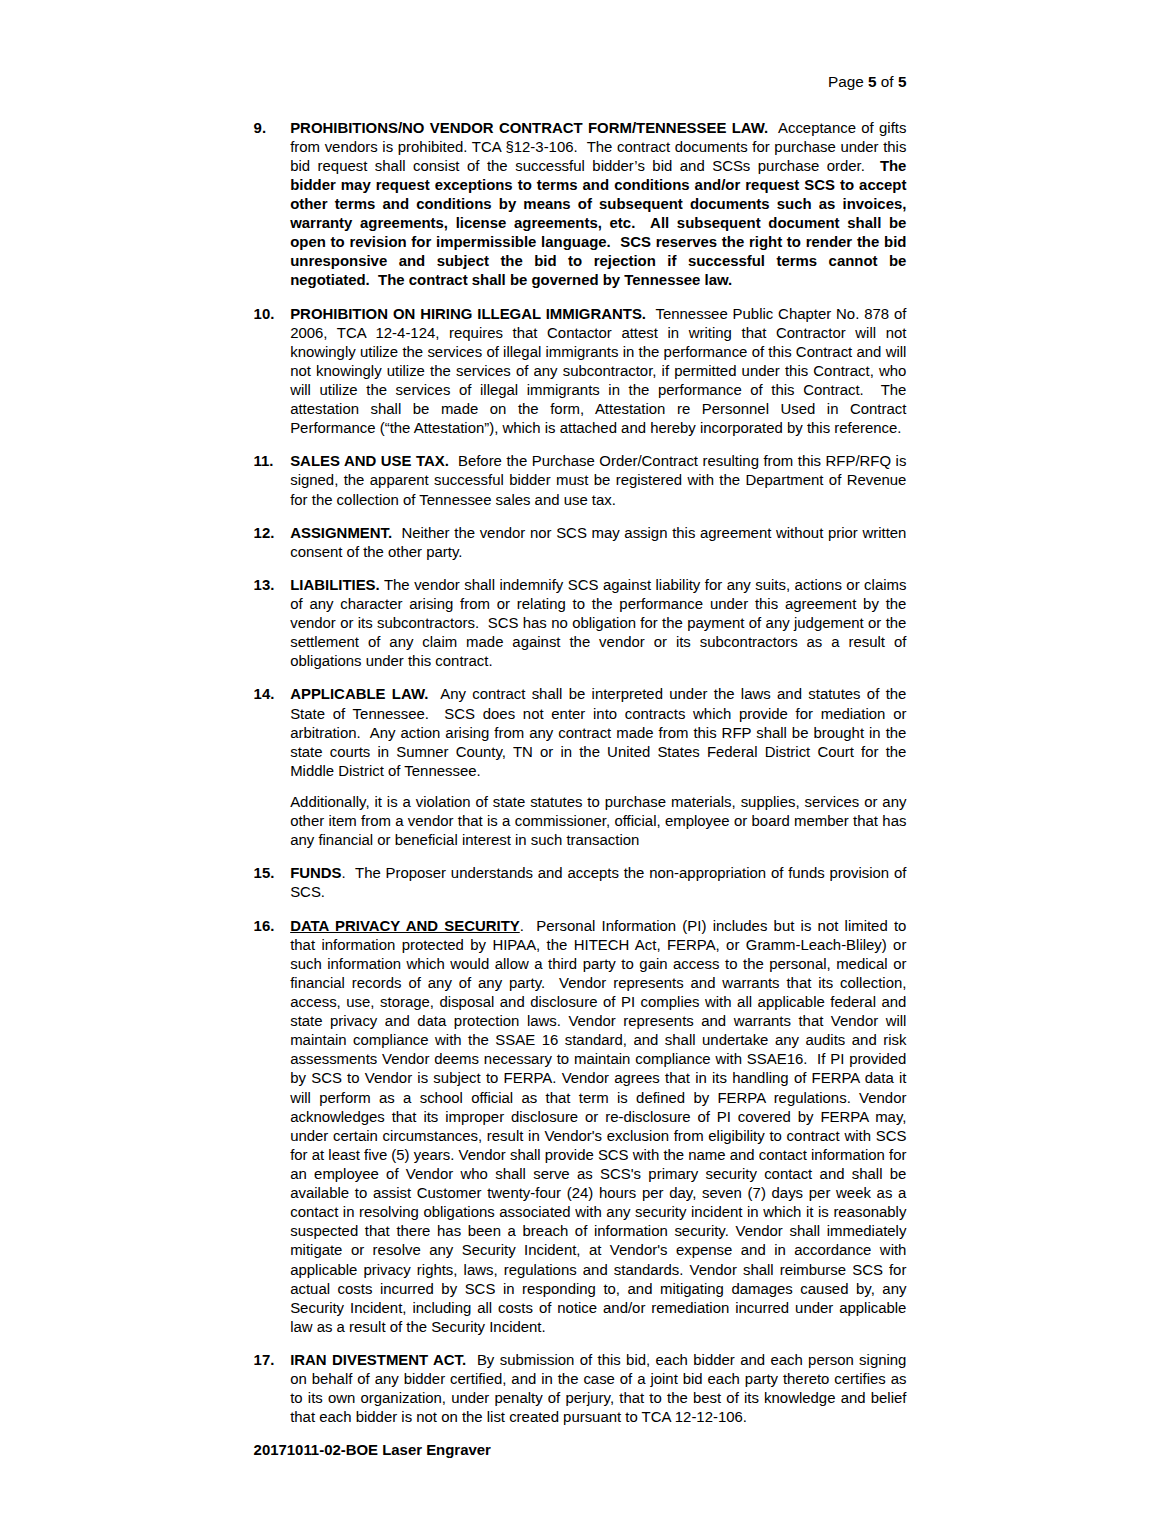Page 5 of 5
9. PROHIBITIONS/NO VENDOR CONTRACT FORM/TENNESSEE LAW. Acceptance of gifts from vendors is prohibited. TCA §12-3-106. The contract documents for purchase under this bid request shall consist of the successful bidder’s bid and SCSs purchase order. The bidder may request exceptions to terms and conditions and/or request SCS to accept other terms and conditions by means of subsequent documents such as invoices, warranty agreements, license agreements, etc. All subsequent document shall be open to revision for impermissible language. SCS reserves the right to render the bid unresponsive and subject the bid to rejection if successful terms cannot be negotiated. The contract shall be governed by Tennessee law.
10. PROHIBITION ON HIRING ILLEGAL IMMIGRANTS. Tennessee Public Chapter No. 878 of 2006, TCA 12-4-124, requires that Contactor attest in writing that Contractor will not knowingly utilize the services of illegal immigrants in the performance of this Contract and will not knowingly utilize the services of any subcontractor, if permitted under this Contract, who will utilize the services of illegal immigrants in the performance of this Contract. The attestation shall be made on the form, Attestation re Personnel Used in Contract Performance (“the Attestation”), which is attached and hereby incorporated by this reference.
11. SALES AND USE TAX. Before the Purchase Order/Contract resulting from this RFP/RFQ is signed, the apparent successful bidder must be registered with the Department of Revenue for the collection of Tennessee sales and use tax.
12. ASSIGNMENT. Neither the vendor nor SCS may assign this agreement without prior written consent of the other party.
13. LIABILITIES. The vendor shall indemnify SCS against liability for any suits, actions or claims of any character arising from or relating to the performance under this agreement by the vendor or its subcontractors. SCS has no obligation for the payment of any judgement or the settlement of any claim made against the vendor or its subcontractors as a result of obligations under this contract.
14. APPLICABLE LAW. Any contract shall be interpreted under the laws and statutes of the State of Tennessee. SCS does not enter into contracts which provide for mediation or arbitration. Any action arising from any contract made from this RFP shall be brought in the state courts in Sumner County, TN or in the United States Federal District Court for the Middle District of Tennessee.
Additionally, it is a violation of state statutes to purchase materials, supplies, services or any other item from a vendor that is a commissioner, official, employee or board member that has any financial or beneficial interest in such transaction
15. FUNDS. The Proposer understands and accepts the non-appropriation of funds provision of SCS.
16. DATA PRIVACY AND SECURITY. Personal Information (PI) includes but is not limited to that information protected by HIPAA, the HITECH Act, FERPA, or Gramm-Leach-Bliley) or such information which would allow a third party to gain access to the personal, medical or financial records of any of any party. Vendor represents and warrants that its collection, access, use, storage, disposal and disclosure of PI complies with all applicable federal and state privacy and data protection laws. Vendor represents and warrants that Vendor will maintain compliance with the SSAE 16 standard, and shall undertake any audits and risk assessments Vendor deems necessary to maintain compliance with SSAE16. If PI provided by SCS to Vendor is subject to FERPA. Vendor agrees that in its handling of FERPA data it will perform as a school official as that term is defined by FERPA regulations. Vendor acknowledges that its improper disclosure or re-disclosure of PI covered by FERPA may, under certain circumstances, result in Vendor's exclusion from eligibility to contract with SCS for at least five (5) years. Vendor shall provide SCS with the name and contact information for an employee of Vendor who shall serve as SCS's primary security contact and shall be available to assist Customer twenty-four (24) hours per day, seven (7) days per week as a contact in resolving obligations associated with any security incident in which it is reasonably suspected that there has been a breach of information security. Vendor shall immediately mitigate or resolve any Security Incident, at Vendor's expense and in accordance with applicable privacy rights, laws, regulations and standards. Vendor shall reimburse SCS for actual costs incurred by SCS in responding to, and mitigating damages caused by, any Security Incident, including all costs of notice and/or remediation incurred under applicable law as a result of the Security Incident.
17. IRAN DIVESTMENT ACT. By submission of this bid, each bidder and each person signing on behalf of any bidder certified, and in the case of a joint bid each party thereto certifies as to its own organization, under penalty of perjury, that to the best of its knowledge and belief that each bidder is not on the list created pursuant to TCA 12-12-106.
20171011-02-BOE Laser Engraver